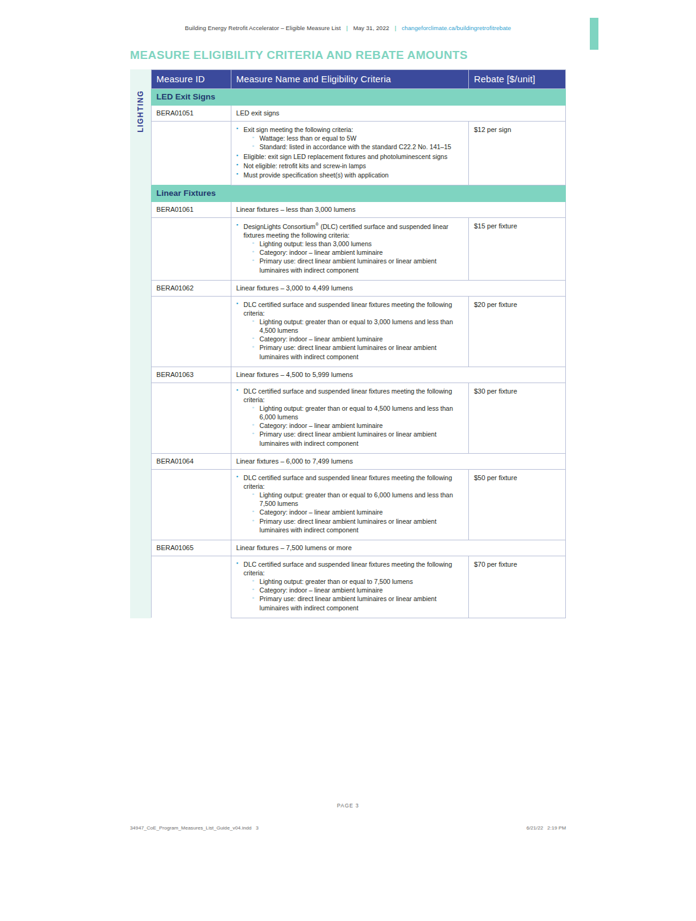Building Energy Retrofit Accelerator – Eligible Measure List | May 31, 2022 | changeforclimate.ca/buildingretrofitrebate
Measure Eligibility Criteria and Rebate Amounts
LIGHTING
| Measure ID | Measure Name and Eligibility Criteria | Rebate [$/unit] |
| --- | --- | --- |
| LED Exit Signs |
| BERA01051 | LED exit signs |
| | Exit sign meeting the following criteria: Wattage: less than or equal to 5W Standard: listed in accordance with the standard C22.2 No. 141–15 Eligible: exit sign LED replacement fixtures and photoluminescent signs Not eligible: retrofit kits and screw-in lamps Must provide specification sheet(s) with application | $12 per sign |
| Linear Fixtures |
| BERA01061 | Linear fixtures – less than 3,000 lumens |
| | DesignLights Consortium ® (DLC) certified surface and suspended linear fixtures meeting the following criteria: Lighting output: less than 3,000 lumens Category: indoor – linear ambient luminaire Primary use: direct linear ambient luminaires or linear ambient luminaires with indirect component | $15 per fixture |
| BERA01062 | Linear fixtures – 3,000 to 4,499 lumens |
| | DLC certified surface and suspended linear fixtures meeting the following criteria: Lighting output: greater than or equal to 3,000 lumens and less than 4,500 lumens Category: indoor – linear ambient luminaire Primary use: direct linear ambient luminaires or linear ambient luminaires with indirect component | $20 per fixture |
| BERA01063 | Linear fixtures – 4,500 to 5,999 lumens |
| | DLC certified surface and suspended linear fixtures meeting the following criteria: Lighting output: greater than or equal to 4,500 lumens and less than 6,000 lumens Category: indoor – linear ambient luminaire Primary use: direct linear ambient luminaires or linear ambient luminaires with indirect component | $30 per fixture |
| BERA01064 | Linear fixtures – 6,000 to 7,499 lumens |
| | DLC certified surface and suspended linear fixtures meeting the following criteria: Lighting output: greater than or equal to 6,000 lumens and less than 7,500 lumens Category: indoor – linear ambient luminaire Primary use: direct linear ambient luminaires or linear ambient luminaires with indirect component | $50 per fixture |
| BERA01065 | Linear fixtures – 7,500 lumens or more |
| | DLC certified surface and suspended linear fixtures meeting the following criteria: Lighting output: greater than or equal to 7,500 lumens Category: indoor – linear ambient luminaire Primary use: direct linear ambient luminaires or linear ambient luminaires with indirect component | $70 per fixture |
PAGE 3
34947_CoE_Program_Measures_List_Guide_v04.indd 3
6/21/22 2:19 PM